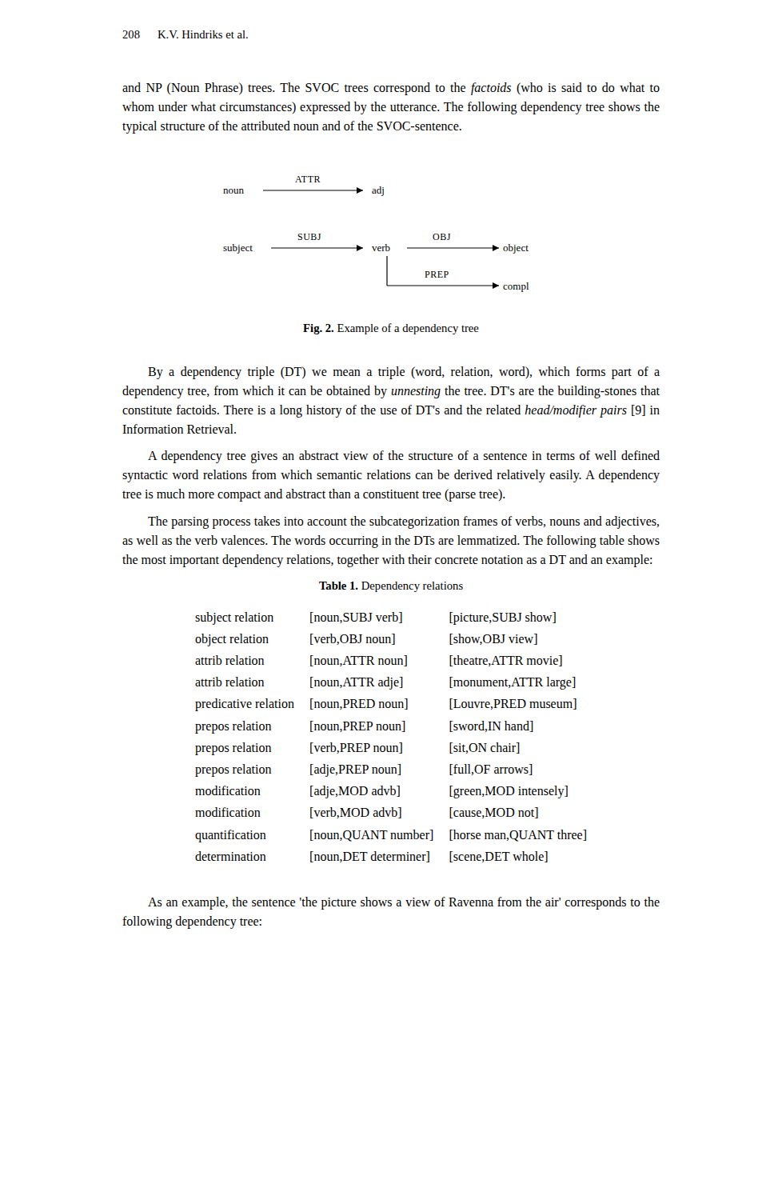208 K.V. Hindriks et al.
and NP (Noun Phrase) trees. The SVOC trees correspond to the factoids (who is said to do what to whom under what circumstances) expressed by the utterance. The following dependency tree shows the typical structure of the attributed noun and of the SVOC-sentence.
adj --> noun ATTR adj verb --OBJ--> object --> subject SUBJ verb OBJ object PREP compl
Fig. 2. Example of a dependency tree
By a dependency triple (DT) we mean a triple (word, relation, word), which forms part of a dependency tree, from which it can be obtained by unnesting the tree. DT's are the building-stones that constitute factoids. There is a long history of the use of DT's and the related head/modifier pairs [9] in Information Retrieval.
A dependency tree gives an abstract view of the structure of a sentence in terms of well defined syntactic word relations from which semantic relations can be derived relatively easily. A dependency tree is much more compact and abstract than a constituent tree (parse tree).
The parsing process takes into account the subcategorization frames of verbs, nouns and adjectives, as well as the verb valences. The words occurring in the DTs are lemmatized. The following table shows the most important dependency relations, together with their concrete notation as a DT and an example:
Table 1. Dependency relations
| subject relation | [noun,SUBJ verb] | [picture,SUBJ show] |
| object relation | [verb,OBJ noun] | [show,OBJ view] |
| attrib relation | [noun,ATTR noun] | [theatre,ATTR movie] |
| attrib relation | [noun,ATTR adje] | [monument,ATTR large] |
| predicative relation | [noun,PRED noun] | [Louvre,PRED museum] |
| prepos relation | [noun,PREP noun] | [sword,IN hand] |
| prepos relation | [verb,PREP noun] | [sit,ON chair] |
| prepos relation | [adje,PREP noun] | [full,OF arrows] |
| modification | [adje,MOD advb] | [green,MOD intensely] |
| modification | [verb,MOD advb] | [cause,MOD not] |
| quantification | [noun,QUANT number] | [horse man,QUANT three] |
| determination | [noun,DET determiner] | [scene,DET whole] |
As an example, the sentence 'the picture shows a view of Ravenna from the air' corresponds to the following dependency tree: